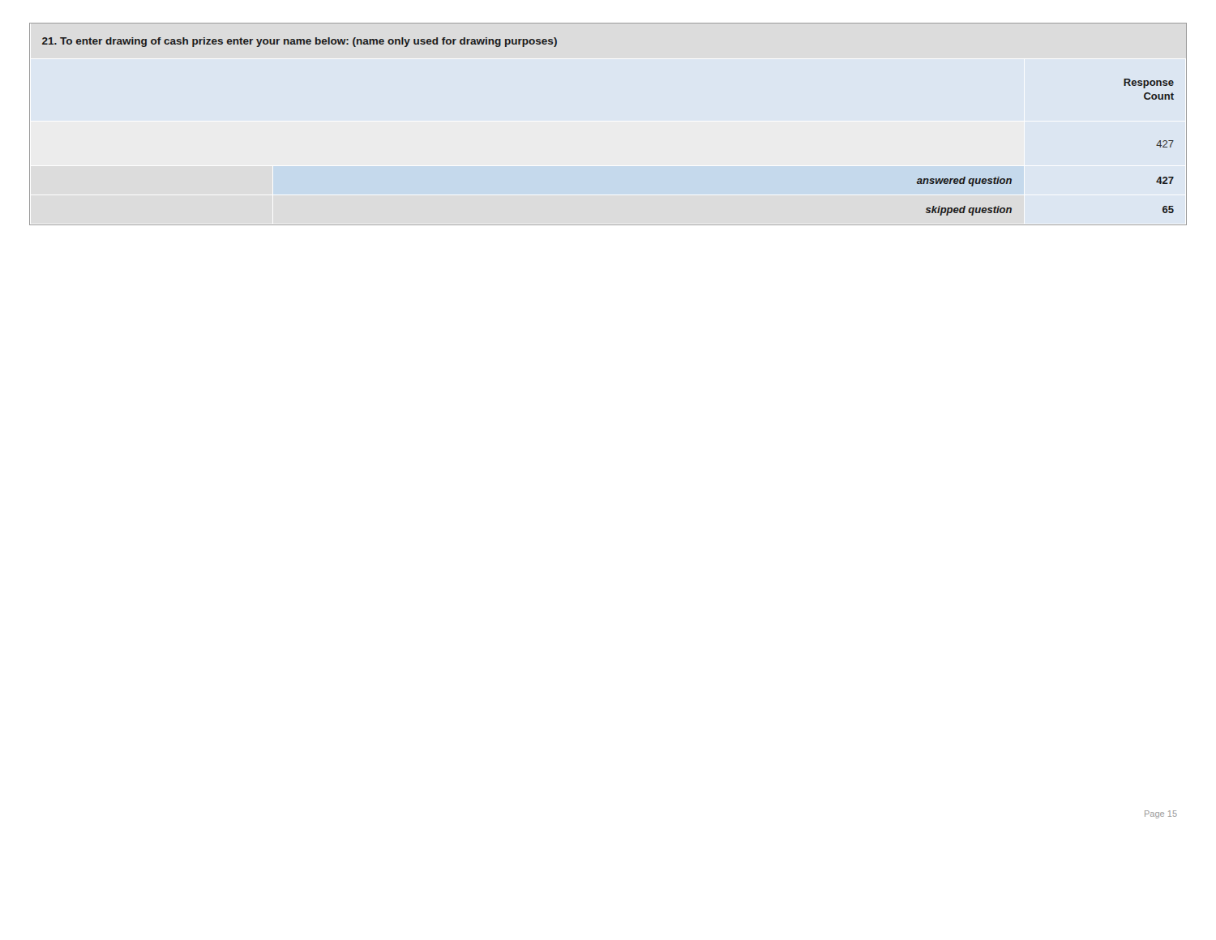| 21. To enter drawing of cash prizes enter your name below: (name only used for drawing purposes) |
| | Response Count |
| | 427 |
| | answered question | 427 |
| | skipped question | 65 |
Page 15